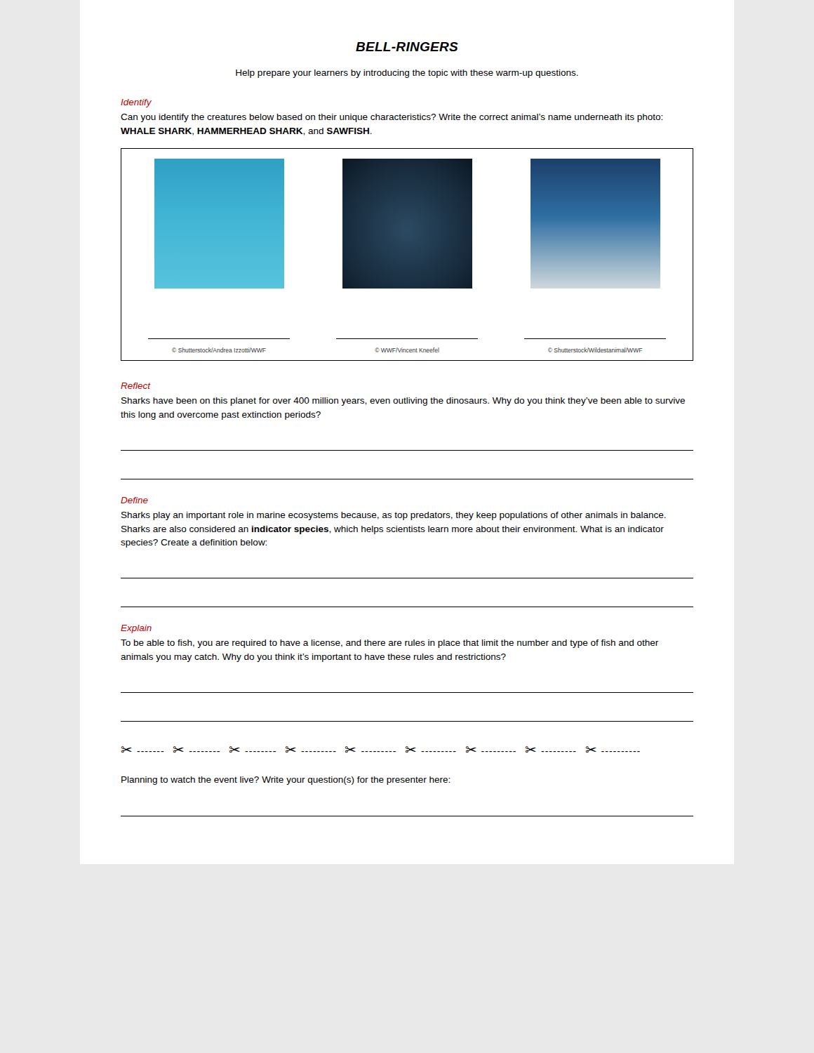BELL-RINGERS
Help prepare your learners by introducing the topic with these warm-up questions.
Identify
Can you identify the creatures below based on their unique characteristics? Write the correct animal’s name underneath its photo: WHALE SHARK, HAMMERHEAD SHARK, and SAWFISH.
© Shutterstock/Andrea Izzotti/WWF
© WWF/Vincent Kneefel
© Shutterstock/Wildestanimal/WWF
Reflect
Sharks have been on this planet for over 400 million years, even outliving the dinosaurs. Why do you think they’ve been able to survive this long and overcome past extinction periods?
Define
Sharks play an important role in marine ecosystems because, as top predators, they keep populations of other animals in balance. Sharks are also considered an indicator species, which helps scientists learn more about their environment. What is an indicator species? Create a definition below:
Explain
To be able to fish, you are required to have a license, and there are rules in place that limit the number and type of fish and other animals you may catch. Why do you think it’s important to have these rules and restrictions?
✂------- ✂-------- ✂-------- ✂--------- ✂--------- ✂--------- ✂--------- ✂--------- ✂----------
Planning to watch the event live? Write your question(s) for the presenter here: